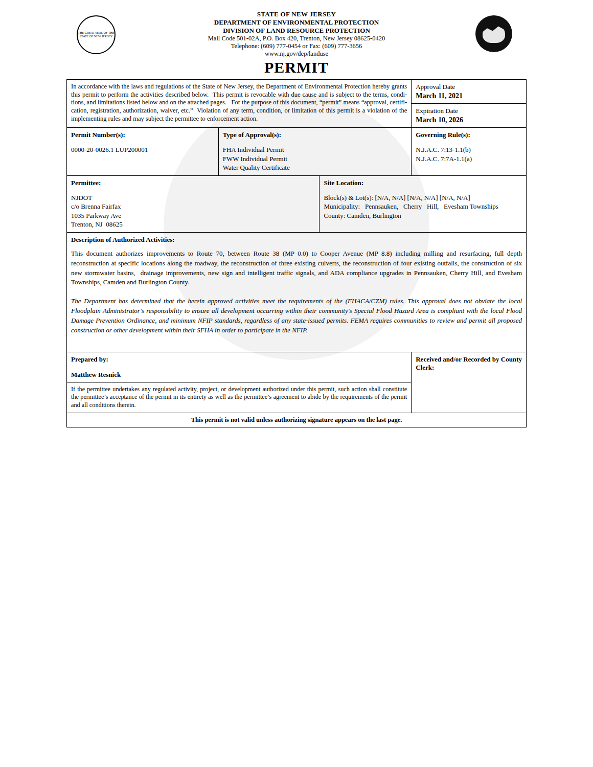THE GREAT SEAL OF THE STATE OF NEW JERSEY
STATE OF NEW JERSEY
DEPARTMENT OF ENVIRONMENTAL PROTECTION
DIVISION OF LAND RESOURCE PROTECTION
Mail Code 501-02A, P.O. Box 420, Trenton, New Jersey 08625-0420
Telephone: (609) 777-0454 or Fax: (609) 777-3656
www.nj.gov/dep/landuse
PERMIT
| In accordance with the laws and regulations of the State of New Jersey, the Department of Environmental Protection hereby grants this permit to perform the activities described below. This permit is revocable with due cause and is subject to the terms, conditions, and limitations listed below and on the attached pages. For the purpose of this document, “permit” means “approval, certification, registration, authorization, waiver, etc.” Violation of any term, condition, or limitation of this permit is a violation of the implementing rules and may subject the permittee to enforcement action. | Approval Date March 11, 2021 Expiration Date March 10, 2026 |
| Permit Number(s): 0000-20-0026.1 LUP200001 | Type of Approval(s): FHA Individual Permit FWW Individual Permit Water Quality Certificate | Governing Rule(s): N.J.A.C. 7:13-1.1(b) N.J.A.C. 7:7A-1.1(a) |
| Permittee: NJDOT c/o Brenna Fairfax 1035 Parkway Ave Trenton, NJ 08625 | Site Location: Block(s) & Lot(s): [N/A, N/A] [N/A, N/A] [N/A, N/A] Municipality: Pennsauken, Cherry Hill, Evesham Townships County: Camden, Burlington |
| Description of Authorized Activities: This document authorizes improvements to Route 70, between Route 38 (MP 0.0) to Cooper Avenue (MP 8.8) including milling and resurfacing, full depth reconstruction at specific locations along the roadway, the reconstruction of three existing culverts, the reconstruction of four existing outfalls, the construction of six new stormwater basins, drainage improvements, new sign and intelligent traffic signals, and ADA compliance upgrades in Pennsauken, Cherry Hill, and Evesham Townships, Camden and Burlington County. The Department has determined that the herein approved activities meet the requirements of the (FHACA/CZM) rules. This approval does not obviate the local Floodplain Administrator's responsibility to ensure all development occurring within their community's Special Flood Hazard Area is compliant with the local Flood Damage Prevention Ordinance, and minimum NFIP standards, regardless of any state-issued permits. FEMA requires communities to review and permit all proposed construction or other development within their SFHA in order to participate in the NFIP. |
| Prepared by: Matthew Resnick | Received and/or Recorded by County Clerk: |
| If the permittee undertakes any regulated activity, project, or development authorized under this permit, such action shall constitute the permittee’s acceptance of the permit in its entirety as well as the permittee’s agreement to abide by the requirements of the permit and all conditions therein. |
| This permit is not valid unless authorizing signature appears on the last page. |